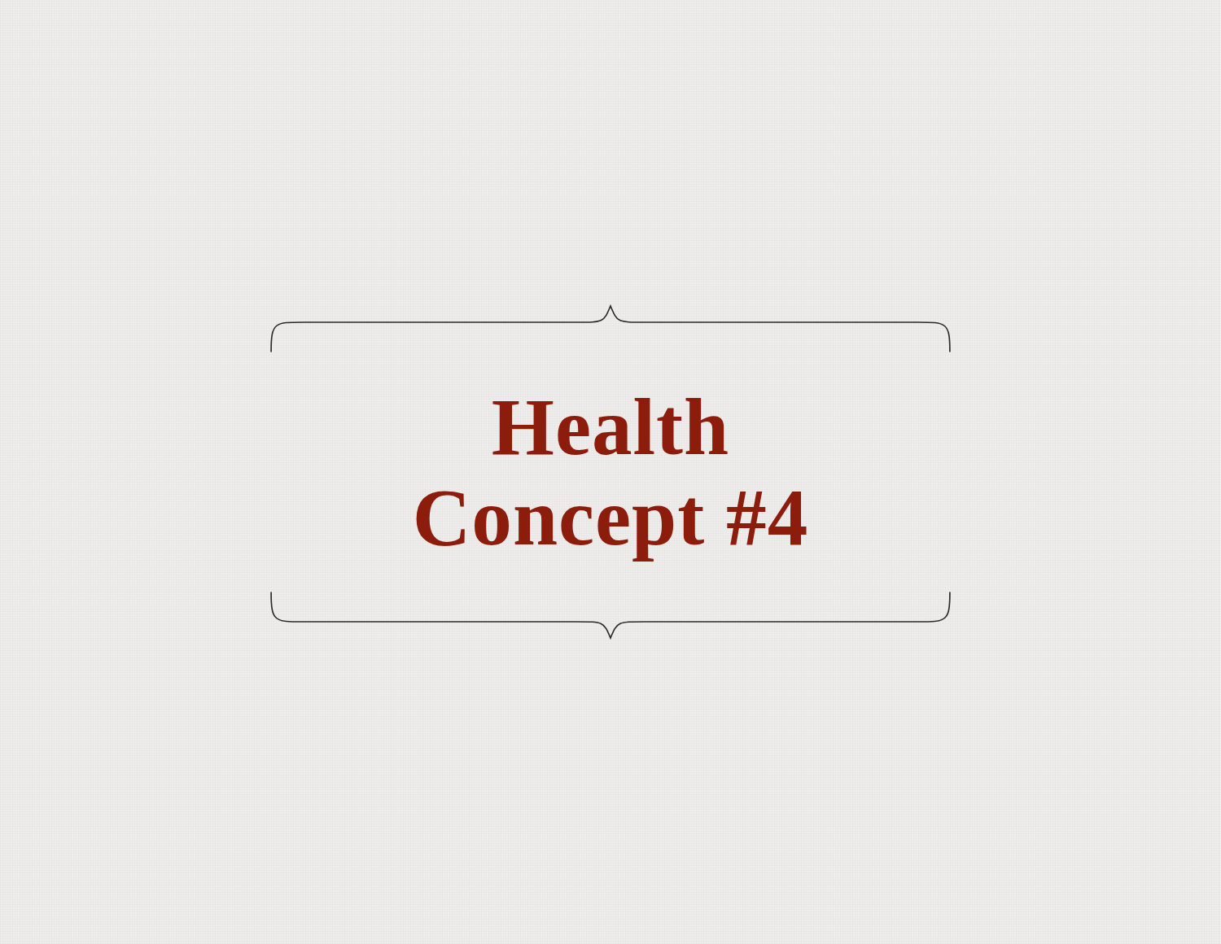Health Concept #4